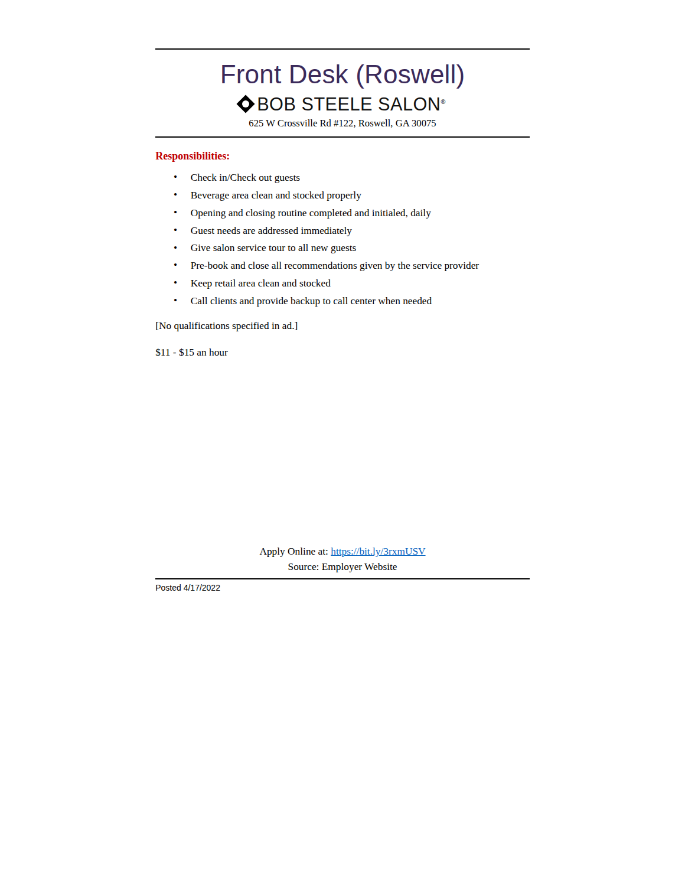Front Desk (Roswell)
BOB STEELE SALON®
625 W Crossville Rd #122, Roswell, GA 30075
Responsibilities:
Check in/Check out guests
Beverage area clean and stocked properly
Opening and closing routine completed and initialed, daily
Guest needs are addressed immediately
Give salon service tour to all new guests
Pre-book and close all recommendations given by the service provider
Keep retail area clean and stocked
Call clients and provide backup to call center when needed
[No qualifications specified in ad.]
$11 - $15 an hour
Apply Online at: https://bit.ly/3rxmUSV
Source: Employer Website
Posted 4/17/2022